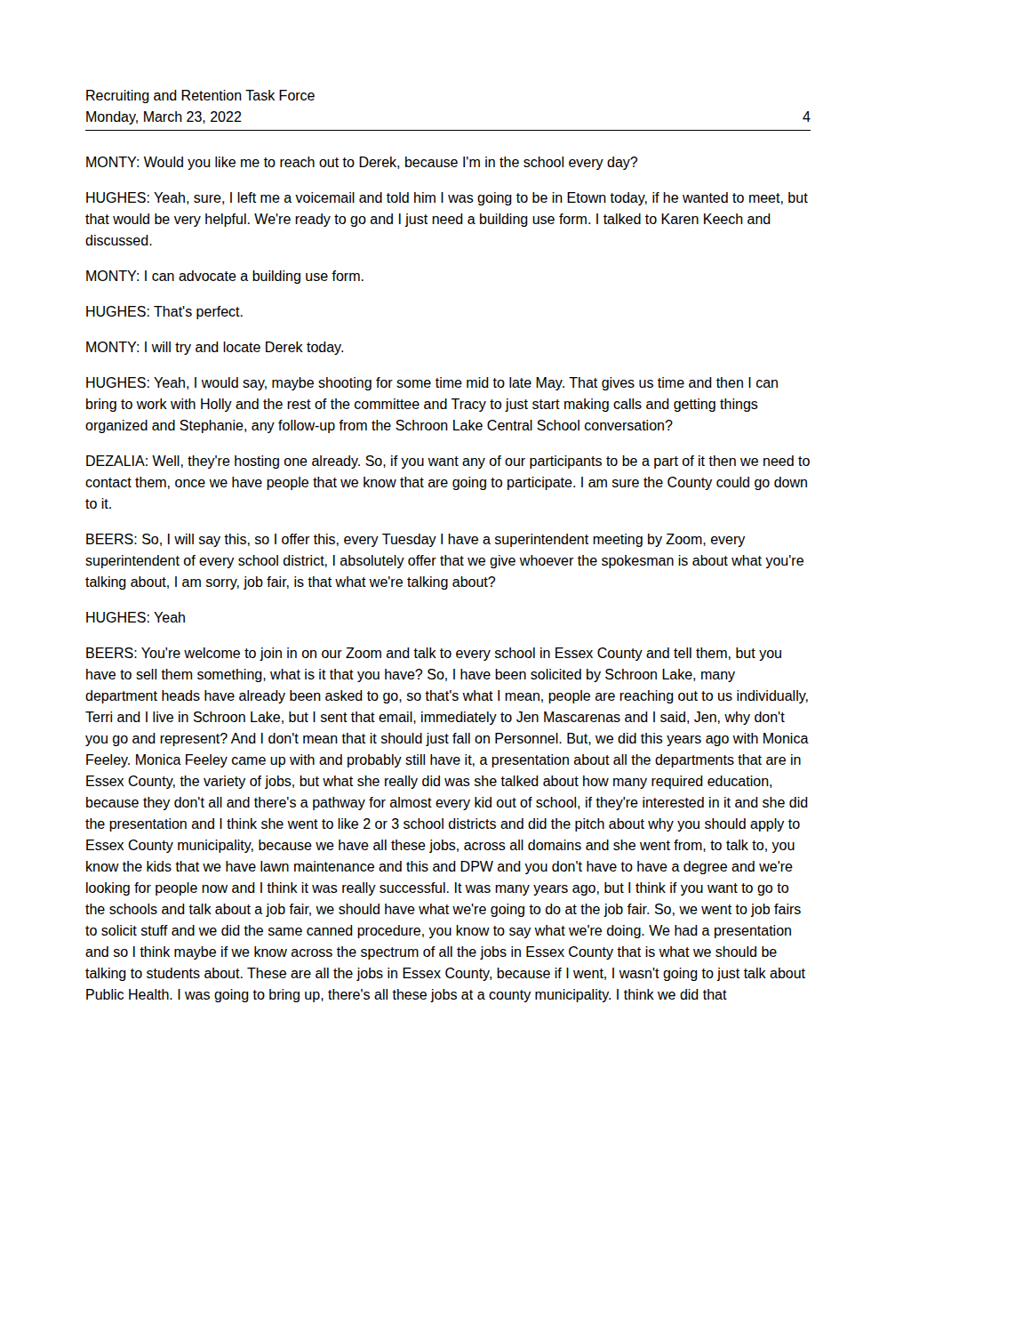Recruiting and Retention Task Force
Monday, March 23, 2022
4
MONTY: Would you like me to reach out to Derek, because I'm in the school every day?
HUGHES: Yeah, sure, I left me a voicemail and told him I was going to be in Etown today, if he wanted to meet, but that would be very helpful. We're ready to go and I just need a building use form. I talked to Karen Keech and discussed.
MONTY: I can advocate a building use form.
HUGHES: That's perfect.
MONTY: I will try and locate Derek today.
HUGHES: Yeah, I would say, maybe shooting for some time mid to late May. That gives us time and then I can bring to work with Holly and the rest of the committee and Tracy to just start making calls and getting things organized and Stephanie, any follow-up from the Schroon Lake Central School conversation?
DEZALIA: Well, they're hosting one already. So, if you want any of our participants to be a part of it then we need to contact them, once we have people that we know that are going to participate. I am sure the County could go down to it.
BEERS: So, I will say this, so I offer this, every Tuesday I have a superintendent meeting by Zoom, every superintendent of every school district, I absolutely offer that we give whoever the spokesman is about what you're talking about, I am sorry, job fair, is that what we're talking about?
HUGHES: Yeah
BEERS: You're welcome to join in on our Zoom and talk to every school in Essex County and tell them, but you have to sell them something, what is it that you have? So, I have been solicited by Schroon Lake, many department heads have already been asked to go, so that's what I mean, people are reaching out to us individually, Terri and I live in Schroon Lake, but I sent that email, immediately to Jen Mascarenas and I said, Jen, why don't you go and represent? And I don't mean that it should just fall on Personnel. But, we did this years ago with Monica Feeley. Monica Feeley came up with and probably still have it, a presentation about all the departments that are in Essex County, the variety of jobs, but what she really did was she talked about how many required education, because they don't all and there's a pathway for almost every kid out of school, if they're interested in it and she did the presentation and I think she went to like 2 or 3 school districts and did the pitch about why you should apply to Essex County municipality, because we have all these jobs, across all domains and she went from, to talk to, you know the kids that we have lawn maintenance and this and DPW and you don't have to have a degree and we're looking for people now and I think it was really successful. It was many years ago, but I think if you want to go to the schools and talk about a job fair, we should have what we're going to do at the job fair. So, we went to job fairs to solicit stuff and we did the same canned procedure, you know to say what we're doing. We had a presentation and so I think maybe if we know across the spectrum of all the jobs in Essex County that is what we should be talking to students about. These are all the jobs in Essex County, because if I went, I wasn't going to just talk about Public Health. I was going to bring up, there's all these jobs at a county municipality. I think we did that